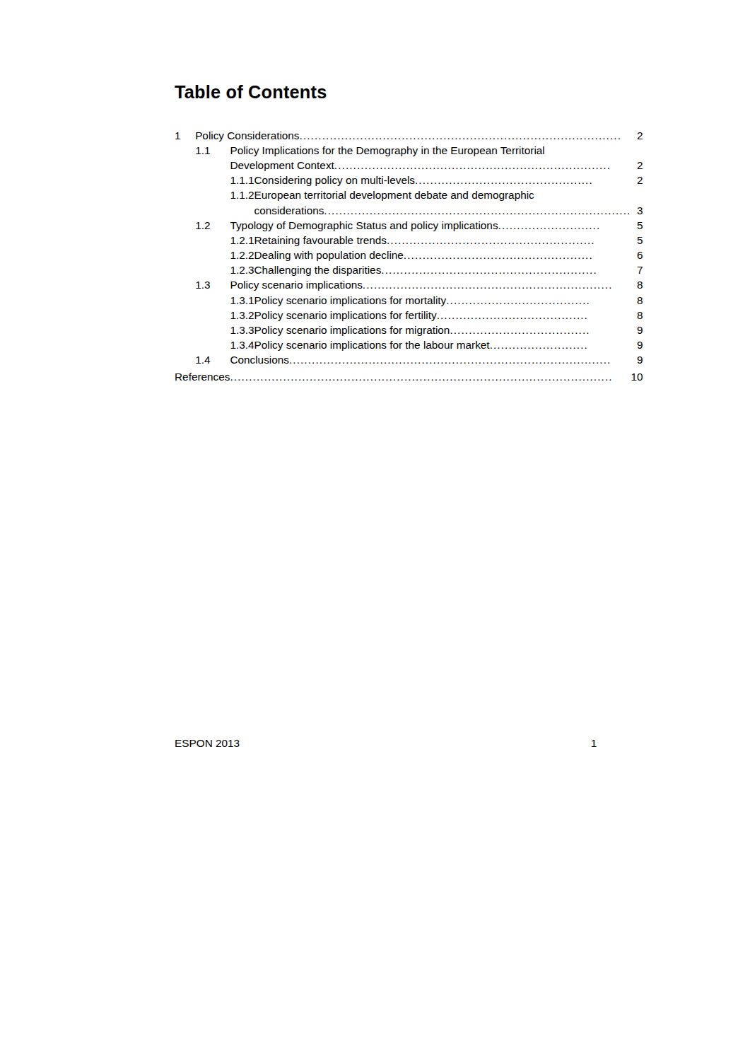Table of Contents
| 1 | Policy Considerations ..................................................................................... | 2 |
| | 1.1 | Policy Implications for the Demography in the European Territorial | |
| | | Development Context ......................................................................... | 2 |
| | | 1.1.1 | Considering policy on multi-levels ............................................... | 2 |
| | | 1.1.2 | European territorial development debate and demographic | |
| | | | considerations ................................................................................. | 3 |
| | 1.2 | Typology of Demographic Status and policy implications ........................... | 5 |
| | | 1.2.1 | Retaining favourable trends ....................................................... | 5 |
| | | 1.2.2 | Dealing with population decline .................................................. | 6 |
| | | 1.2.3 | Challenging the disparities ......................................................... | 7 |
| | 1.3 | Policy scenario implications .................................................................. | 8 |
| | | 1.3.1 | Policy scenario implications for mortality ...................................... | 8 |
| | | 1.3.2 | Policy scenario implications for fertility ........................................ | 8 |
| | | 1.3.3 | Policy scenario implications for migration ..................................... | 9 |
| | | 1.3.4 | Policy scenario implications for the labour market .......................... | 9 |
| | 1.4 | Conclusions ..................................................................................... | 9 |
| References | ..................................................................................................... | 10 |
ESPON 2013 1